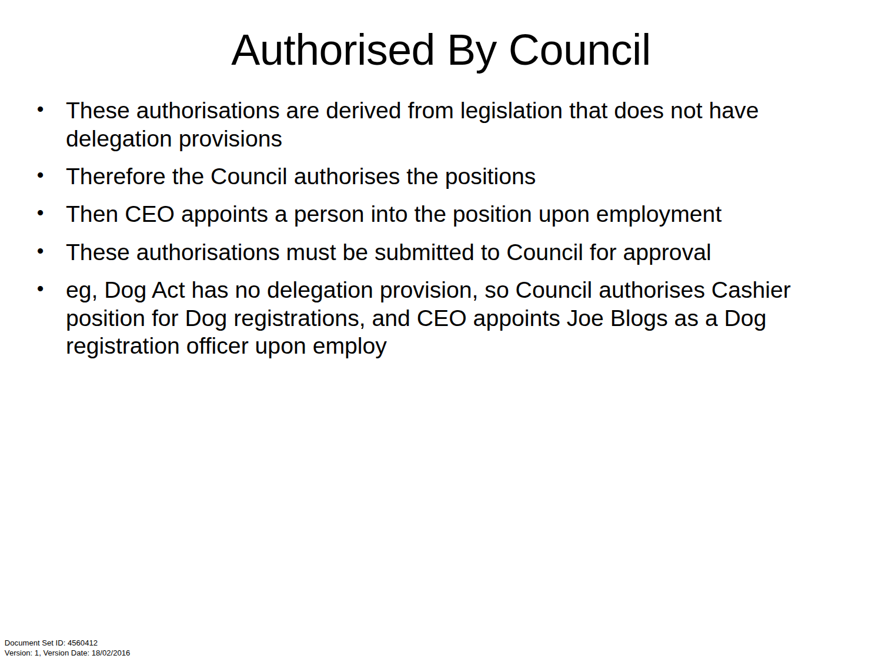Authorised By Council
These authorisations are derived from legislation that does not have delegation provisions
Therefore the Council authorises the positions
Then CEO appoints a person into the position upon employment
These authorisations must be submitted to Council for approval
eg, Dog Act has no delegation provision, so Council authorises Cashier position for Dog registrations, and CEO appoints Joe Blogs as a Dog registration officer upon employ
Document Set ID: 4560412
Version: 1, Version Date: 18/02/2016